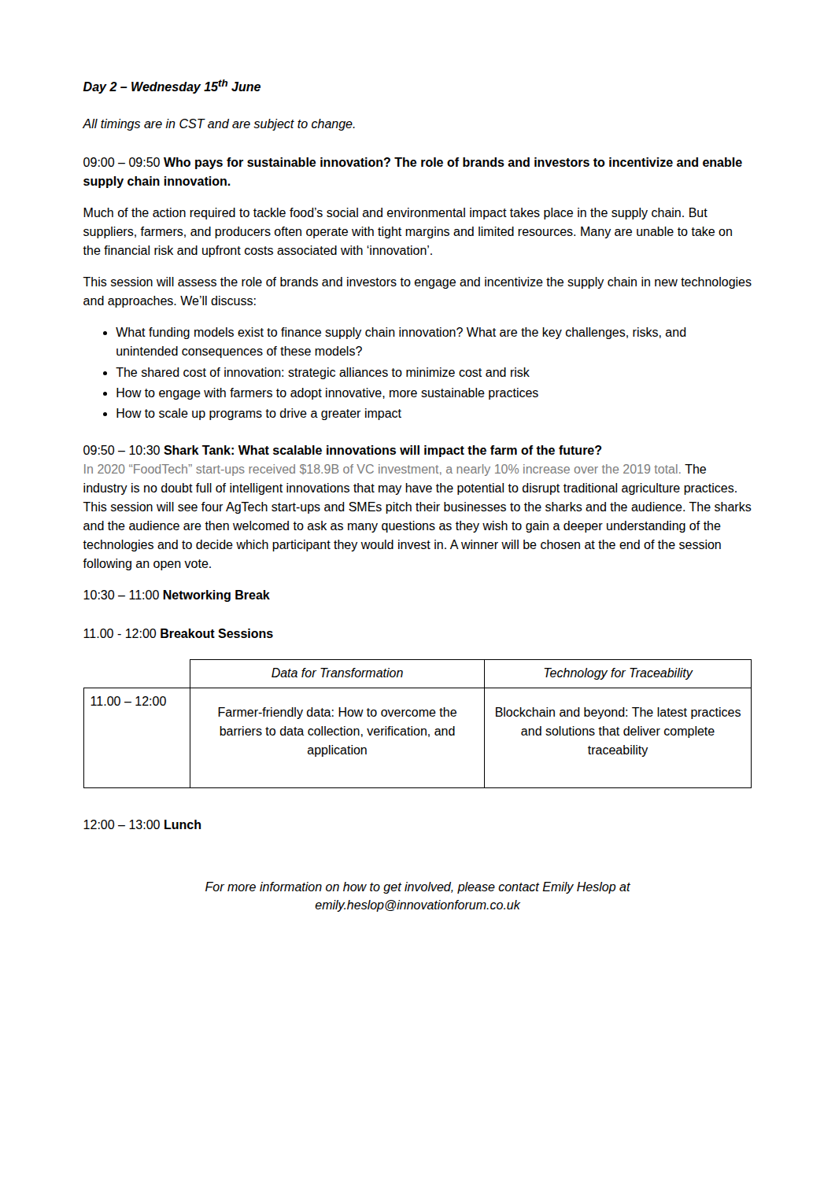Day 2 – Wednesday 15th June
All timings are in CST and are subject to change.
09:00 – 09:50 Who pays for sustainable innovation? The role of brands and investors to incentivize and enable supply chain innovation.
Much of the action required to tackle food’s social and environmental impact takes place in the supply chain. But suppliers, farmers, and producers often operate with tight margins and limited resources. Many are unable to take on the financial risk and upfront costs associated with ‘innovation’.
This session will assess the role of brands and investors to engage and incentivize the supply chain in new technologies and approaches. We’ll discuss:
What funding models exist to finance supply chain innovation? What are the key challenges, risks, and unintended consequences of these models?
The shared cost of innovation: strategic alliances to minimize cost and risk
How to engage with farmers to adopt innovative, more sustainable practices
How to scale up programs to drive a greater impact
09:50 – 10:30 Shark Tank: What scalable innovations will impact the farm of the future?
In 2020 “FoodTech” start-ups received $18.9B of VC investment, a nearly 10% increase over the 2019 total. The industry is no doubt full of intelligent innovations that may have the potential to disrupt traditional agriculture practices. This session will see four AgTech start-ups and SMEs pitch their businesses to the sharks and the audience. The sharks and the audience are then welcomed to ask as many questions as they wish to gain a deeper understanding of the technologies and to decide which participant they would invest in. A winner will be chosen at the end of the session following an open vote.
10:30 – 11:00 Networking Break
11.00 - 12:00 Breakout Sessions
| | Data for Transformation | Technology for Traceability |
| --- | --- | --- |
| 11.00 – 12:00 | Farmer-friendly data: How to overcome the barriers to data collection, verification, and application | Blockchain and beyond: The latest practices and solutions that deliver complete traceability |
12:00 – 13:00 Lunch
For more information on how to get involved, please contact Emily Heslop at
emily.heslop@innovationforum.co.uk